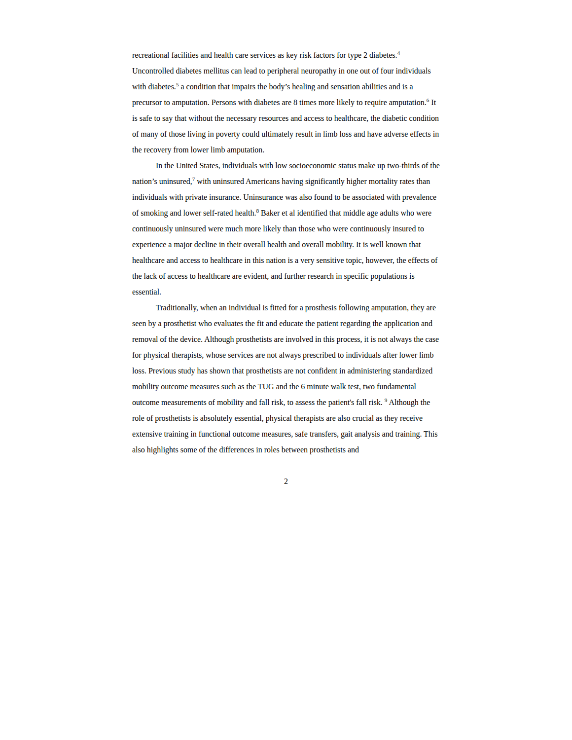recreational facilities and health care services as key risk factors for type 2 diabetes.4 Uncontrolled diabetes mellitus can lead to peripheral neuropathy in one out of four individuals with diabetes.5 a condition that impairs the body’s healing and sensation abilities and is a precursor to amputation. Persons with diabetes are 8 times more likely to require amputation.6 It is safe to say that without the necessary resources and access to healthcare, the diabetic condition of many of those living in poverty could ultimately result in limb loss and have adverse effects in the recovery from lower limb amputation.
In the United States, individuals with low socioeconomic status make up two-thirds of the nation’s uninsured,7 with uninsured Americans having significantly higher mortality rates than individuals with private insurance. Uninsurance was also found to be associated with prevalence of smoking and lower self-rated health.8 Baker et al identified that middle age adults who were continuously uninsured were much more likely than those who were continuously insured to experience a major decline in their overall health and overall mobility. It is well known that healthcare and access to healthcare in this nation is a very sensitive topic, however, the effects of the lack of access to healthcare are evident, and further research in specific populations is essential.
Traditionally, when an individual is fitted for a prosthesis following amputation, they are seen by a prosthetist who evaluates the fit and educate the patient regarding the application and removal of the device. Although prosthetists are involved in this process, it is not always the case for physical therapists, whose services are not always prescribed to individuals after lower limb loss. Previous study has shown that prosthetists are not confident in administering standardized mobility outcome measures such as the TUG and the 6 minute walk test, two fundamental outcome measurements of mobility and fall risk, to assess the patient's fall risk. 9 Although the role of prosthetists is absolutely essential, physical therapists are also crucial as they receive extensive training in functional outcome measures, safe transfers, gait analysis and training. This also highlights some of the differences in roles between prosthetists and
2